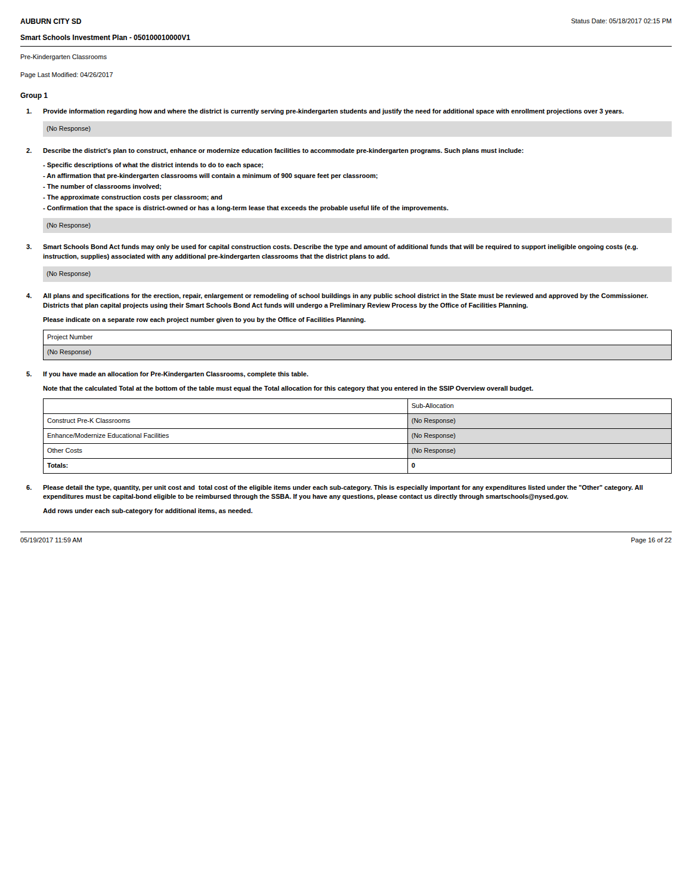AUBURN CITY SD
Status Date: 05/18/2017 02:15 PM
Smart Schools Investment Plan - 050100010000V1
Pre-Kindergarten Classrooms
Page Last Modified: 04/26/2017
Group 1
Provide information regarding how and where the district is currently serving pre-kindergarten students and justify the need for additional space with enrollment projections over 3 years.
(No Response)
Describe the district's plan to construct, enhance or modernize education facilities to accommodate pre-kindergarten programs. Such plans must include:
- Specific descriptions of what the district intends to do to each space;
- An affirmation that pre-kindergarten classrooms will contain a minimum of 900 square feet per classroom;
- The number of classrooms involved;
- The approximate construction costs per classroom; and
- Confirmation that the space is district-owned or has a long-term lease that exceeds the probable useful life of the improvements.
(No Response)
Smart Schools Bond Act funds may only be used for capital construction costs. Describe the type and amount of additional funds that will be required to support ineligible ongoing costs (e.g. instruction, supplies) associated with any additional pre-kindergarten classrooms that the district plans to add.
(No Response)
All plans and specifications for the erection, repair, enlargement or remodeling of school buildings in any public school district in the State must be reviewed and approved by the Commissioner. Districts that plan capital projects using their Smart Schools Bond Act funds will undergo a Preliminary Review Process by the Office of Facilities Planning.
Please indicate on a separate row each project number given to you by the Office of Facilities Planning.
| Project Number |
| --- |
| (No Response) |
If you have made an allocation for Pre-Kindergarten Classrooms, complete this table.
Note that the calculated Total at the bottom of the table must equal the Total allocation for this category that you entered in the SSIP Overview overall budget.
| | Sub-Allocation |
| --- | --- |
| Construct Pre-K Classrooms | (No Response) |
| Enhance/Modernize Educational Facilities | (No Response) |
| Other Costs | (No Response) |
| Totals: | 0 |
Please detail the type, quantity, per unit cost and total cost of the eligible items under each sub-category. This is especially important for any expenditures listed under the "Other" category. All expenditures must be capital-bond eligible to be reimbursed through the SSBA. If you have any questions, please contact us directly through smartschools@nysed.gov.
Add rows under each sub-category for additional items, as needed.
05/19/2017 11:59 AM Page 16 of 22